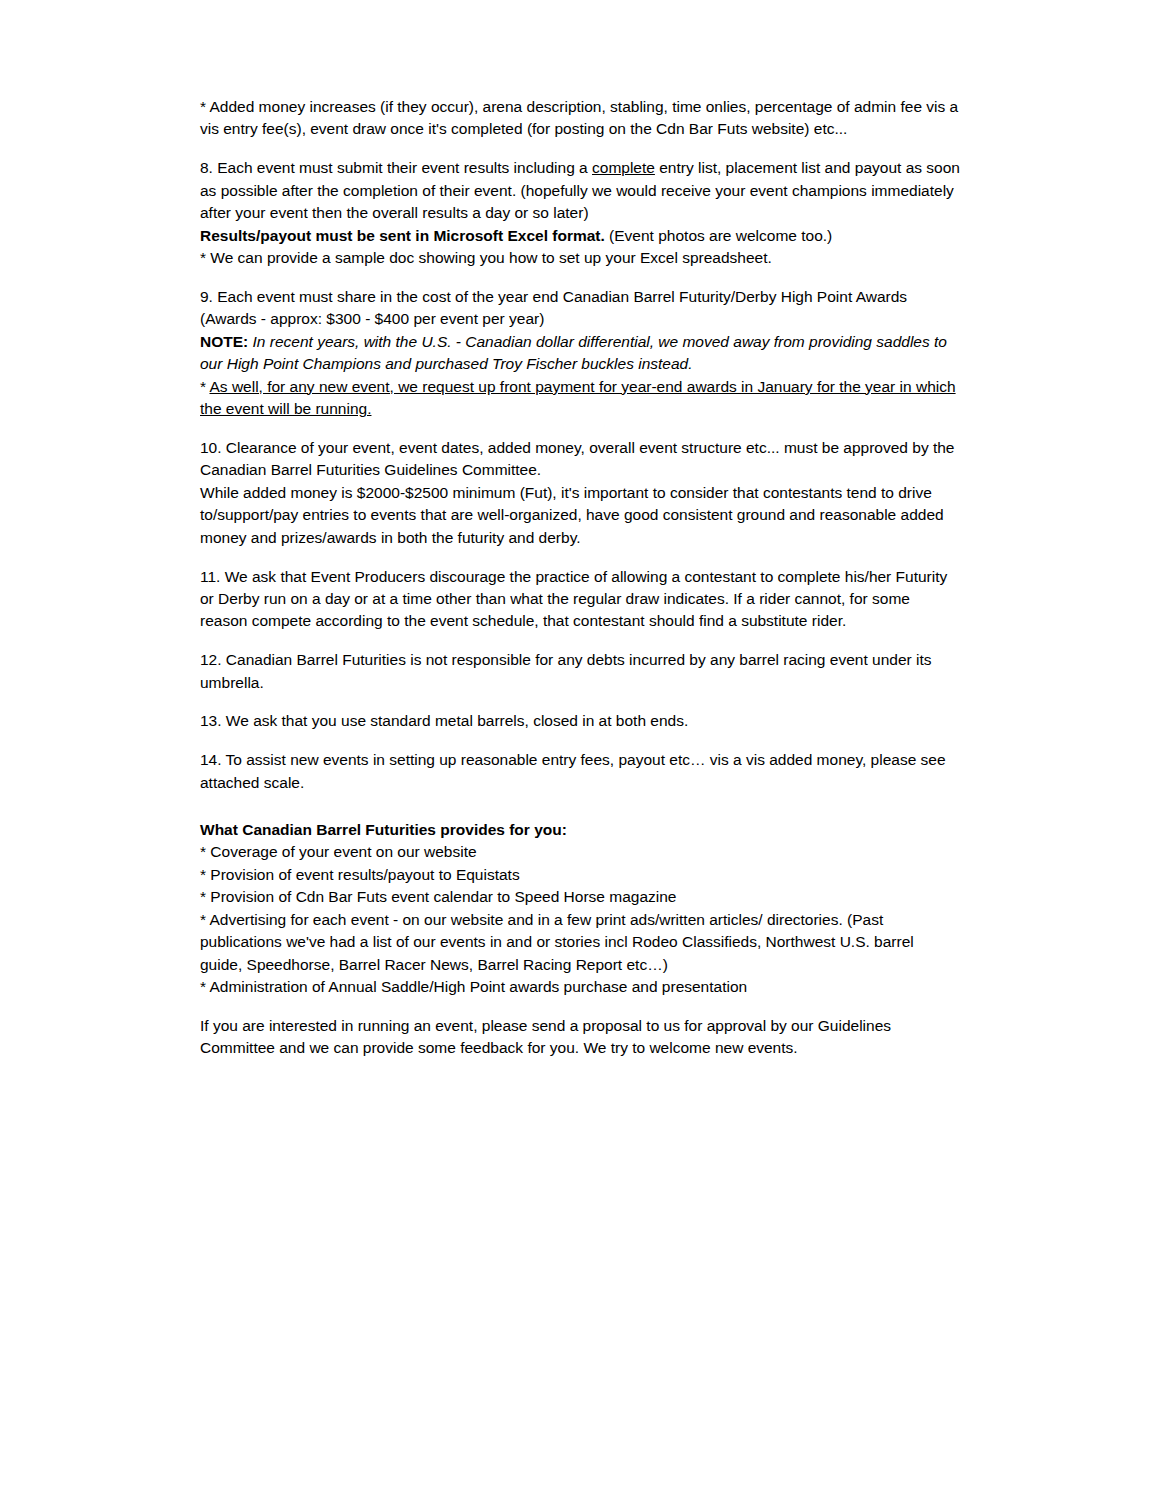* Added money increases (if they occur), arena description, stabling, time onlies, percentage of admin fee vis a vis entry fee(s), event draw once it's completed (for posting on the Cdn Bar Futs website) etc...
8. Each event must submit their event results including a complete entry list, placement list and payout as soon as possible after the completion of their event. (hopefully we would receive your event champions immediately after your event then the overall results a day or so later)
Results/payout must be sent in Microsoft Excel format. (Event photos are welcome too.)
* We can provide a sample doc showing you how to set up your Excel spreadsheet.
9. Each event must share in the cost of the year end Canadian Barrel Futurity/Derby High Point Awards (Awards - approx: $300 - $400 per event per year)
NOTE: In recent years, with the U.S. - Canadian dollar differential, we moved away from providing saddles to our High Point Champions and purchased Troy Fischer buckles instead.
* As well, for any new event, we request up front payment for year-end awards in January for the year in which the event will be running.
10. Clearance of your event, event dates, added money, overall event structure etc... must be approved by the Canadian Barrel Futurities Guidelines Committee.
While added money is $2000-$2500 minimum (Fut), it's important to consider that contestants tend to drive to/support/pay entries to events that are well-organized, have good consistent ground and reasonable added money and prizes/awards in both the futurity and derby.
11. We ask that Event Producers discourage the practice of allowing a contestant to complete his/her Futurity or Derby run on a day or at a time other than what the regular draw indicates. If a rider cannot, for some reason compete according to the event schedule, that contestant should find a substitute rider.
12. Canadian Barrel Futurities is not responsible for any debts incurred by any barrel racing event under its umbrella.
13. We ask that you use standard metal barrels, closed in at both ends.
14. To assist new events in setting up reasonable entry fees, payout etc… vis a vis added money, please see attached scale.
What Canadian Barrel Futurities provides for you:
* Coverage of your event on our website
* Provision of event results/payout to Equistats
* Provision of Cdn Bar Futs event calendar to Speed Horse magazine
* Advertising for each event - on our website and in a few print ads/written articles/ directories. (Past publications we've had a list of our events in and or stories incl Rodeo Classifieds, Northwest U.S. barrel guide, Speedhorse, Barrel Racer News, Barrel Racing Report etc…)
* Administration of Annual Saddle/High Point awards purchase and presentation
If you are interested in running an event, please send a proposal to us for approval by our Guidelines Committee and we can provide some feedback for you. We try to welcome new events.